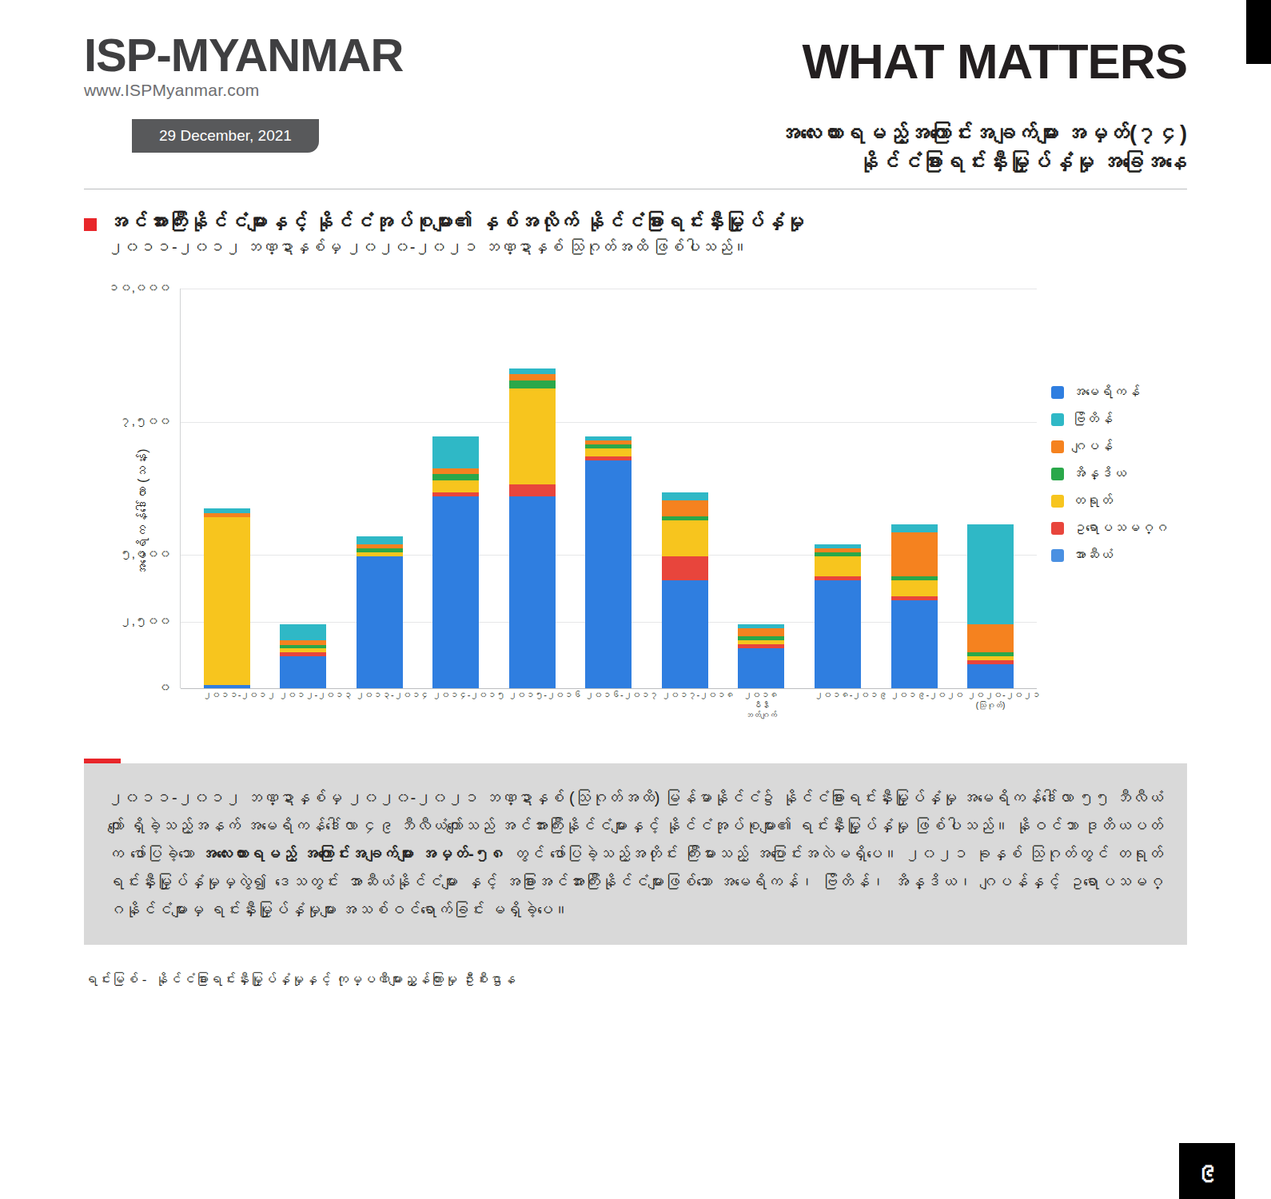ISP-MYANMAR
www.ISPMyanmar.com
WHAT MATTERS
29 December, 2021
အလေးထားရမည့်အကြောင်းအချက်များ အမှတ်(၇၄)
နိုင်ငံခြားရင်းနှီးမြှုပ်နှံမှု အခြေအနေ
အင်အားကြီးနိုင်ငံများနှင့် နိုင်ငံအုပ်စုများ၏ နှစ်အလိုက် နိုင်ငံခြားရင်းနှီးမြှုပ်နှံမှု
၂၀၁၁-၂၀၁၂ ဘဏ္ဍာနှစ်မှ ၂၀၂၀-၂၀၂၁ ဘဏ္ဍာနှစ် သြဂုတ်အထိ ဖြစ်ပါသည်။
အမေရိကန်ဒေါ်လာ (သန်း)
၁၀,၀၀၀
၇,၅၀၀
၅,၀၀၀
၂,၅၀၀
၀
၂၀၁၁-၂၀၁၂
၂၀၁၂-၂၀၁၃
၂၀၁၃-၂၀၁၄
၂၀၁၄-၂၀၁၅
၂၀၁၅-၂၀၁၆
၂၀၁၆-၂၀၁၇
၂၀၁၇-၂၀၁၈
၂၀၁၈မီနီဘတ်ဂျက်
၂၀၁၈-၂၀၁၉
၂၀၁၉-၂၀၂၀
၂၀၂၀-၂၀၂၁(သြဂုတ်)
အမေရိကန်
ဗြိတိန်
ဂျပန်
အိန္ဒိယ
တရုတ်
ဥရောပသမဂ္ဂ
အာဆီယံ
၂၀၁၁-၂၀၁၂ ဘဏ္ဍာနှစ်မှ ၂၀၂၀-၂၀၂၁ ဘဏ္ဍာနှစ် (သြဂုတ်အထိ) မြန်မာနိုင်ငံ၌ နိုင်ငံခြားရင်းနှီးမြှုပ်နှံမှု အမေရိကန်ဒေါ်လာ ၅၅ ဘီလီယံကျော် ရှိခဲ့သည့်အနက် အမေရိကန်ဒေါ်လာ ၄၉ ဘီလီယံကျော်သည် အင်အားကြီးနိုင်ငံများနှင့် နိုင်ငံအုပ်စုများ၏ ရင်းနှီးမြှုပ်နှံမှု ဖြစ်ပါသည်။ နိုဝင်ဘာ ဒုတိယပတ်က ဖော်ပြခဲ့သော အလေးထားရမည့် အကြောင်းအချက်များ အမှတ်-၅၈ တွင် ဖော်ပြခဲ့သည့်အတိုင်း ကြီးမားသည့် အပြောင်းအလဲမရှိပေ။ ၂၀၂၁ ခုနှစ် သြဂုတ်တွင် တရုတ်ရင်းနှီးမြှုပ်နှံမှုမှလွဲ၍ ဒေသတွင်း အာဆီယံနိုင်ငံများ နှင့် အခြားအင်အားကြီးနိုင်ငံများဖြစ်သော အမေရိကန်၊ ဗြိတိန်၊ အိန္ဒိယ၊ ဂျပန်နှင့် ဥရောပသမဂ္ဂနိုင်ငံများမှ ရင်းနှီးမြှုပ်နှံမှုများ အသစ်ဝင်ရောက်ခြင်း မရှိခဲ့ပေ။
ရင်းမြစ် - နိုင်ငံခြားရင်းနှီးမြှုပ်နှံမှုနှင့် ကုမ္ပဏီများညွှန်ကြားမှု ဦးစီးဌာန
၉